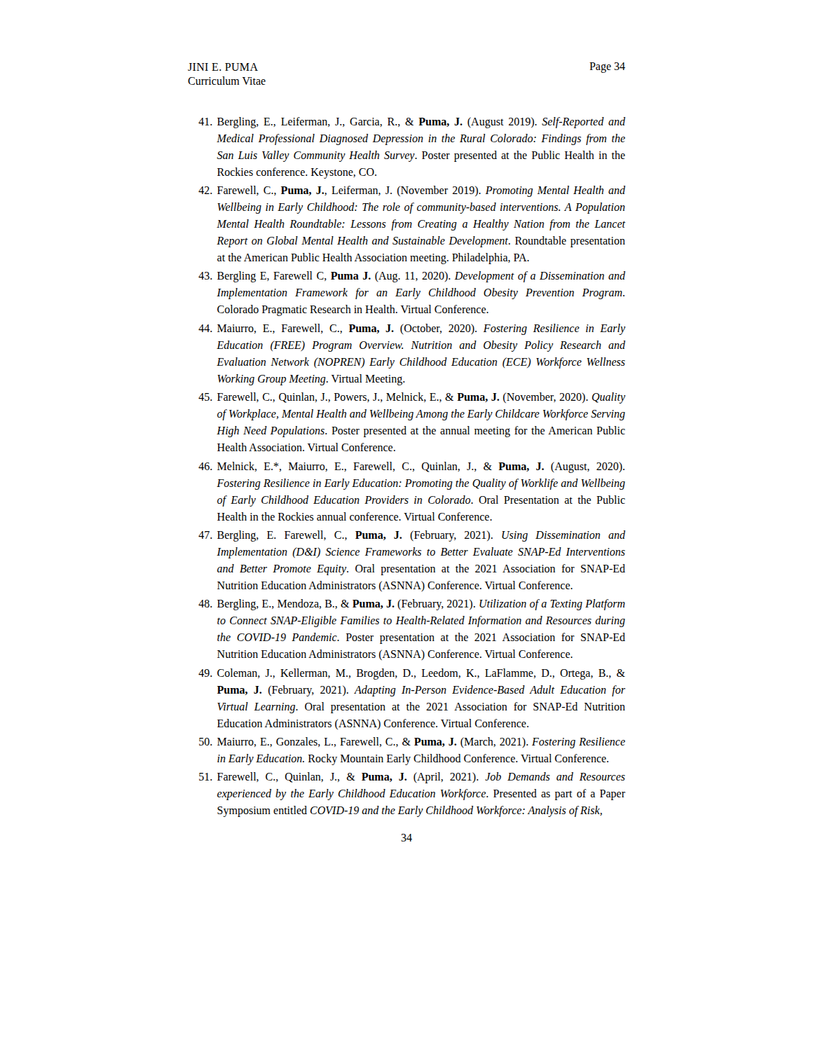JINI E. PUMA
Curriculum Vitae
Page 34
41 Bergling, E., Leiferman, J., Garcia, R., & Puma, J. (August 2019). Self-Reported and Medical Professional Diagnosed Depression in the Rural Colorado: Findings from the San Luis Valley Community Health Survey. Poster presented at the Public Health in the Rockies conference. Keystone, CO.
42 Farewell, C., Puma, J., Leiferman, J. (November 2019). Promoting Mental Health and Wellbeing in Early Childhood: The role of community-based interventions. A Population Mental Health Roundtable: Lessons from Creating a Healthy Nation from the Lancet Report on Global Mental Health and Sustainable Development. Roundtable presentation at the American Public Health Association meeting. Philadelphia, PA.
43 Bergling E, Farewell C, Puma J. (Aug. 11, 2020). Development of a Dissemination and Implementation Framework for an Early Childhood Obesity Prevention Program. Colorado Pragmatic Research in Health. Virtual Conference.
44 Maiurro, E., Farewell, C., Puma, J. (October, 2020). Fostering Resilience in Early Education (FREE) Program Overview. Nutrition and Obesity Policy Research and Evaluation Network (NOPREN) Early Childhood Education (ECE) Workforce Wellness Working Group Meeting. Virtual Meeting.
45 Farewell, C., Quinlan, J., Powers, J., Melnick, E., & Puma, J. (November, 2020). Quality of Workplace, Mental Health and Wellbeing Among the Early Childcare Workforce Serving High Need Populations. Poster presented at the annual meeting for the American Public Health Association. Virtual Conference.
46 Melnick, E.*, Maiurro, E., Farewell, C., Quinlan, J., & Puma, J. (August, 2020). Fostering Resilience in Early Education: Promoting the Quality of Worklife and Wellbeing of Early Childhood Education Providers in Colorado. Oral Presentation at the Public Health in the Rockies annual conference. Virtual Conference.
47 Bergling, E. Farewell, C., Puma, J. (February, 2021). Using Dissemination and Implementation (D&I) Science Frameworks to Better Evaluate SNAP-Ed Interventions and Better Promote Equity. Oral presentation at the 2021 Association for SNAP-Ed Nutrition Education Administrators (ASNNA) Conference. Virtual Conference.
48 Bergling, E., Mendoza, B., & Puma, J. (February, 2021). Utilization of a Texting Platform to Connect SNAP-Eligible Families to Health-Related Information and Resources during the COVID-19 Pandemic. Poster presentation at the 2021 Association for SNAP-Ed Nutrition Education Administrators (ASNNA) Conference. Virtual Conference.
49 Coleman, J., Kellerman, M., Brogden, D., Leedom, K., LaFlamme, D., Ortega, B., & Puma, J. (February, 2021). Adapting In-Person Evidence-Based Adult Education for Virtual Learning. Oral presentation at the 2021 Association for SNAP-Ed Nutrition Education Administrators (ASNNA) Conference. Virtual Conference.
50 Maiurro, E., Gonzales, L., Farewell, C., & Puma, J. (March, 2021). Fostering Resilience in Early Education. Rocky Mountain Early Childhood Conference. Virtual Conference.
51 Farewell, C., Quinlan, J., & Puma, J. (April, 2021). Job Demands and Resources experienced by the Early Childhood Education Workforce. Presented as part of a Paper Symposium entitled COVID-19 and the Early Childhood Workforce: Analysis of Risk,
34